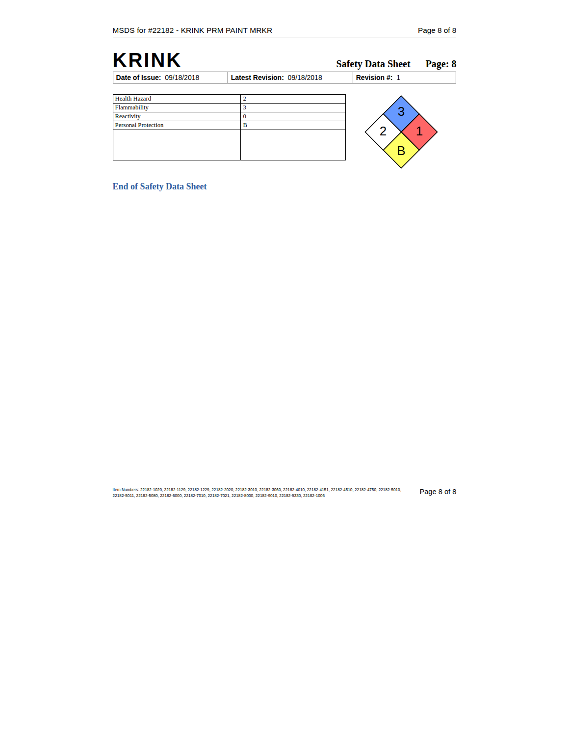MSDS for #22182 - KRINK PRM PAINT MRKR
Page 8 of 8
KRINK
Safety Data Sheet Page: 8
Date of Issue: 09/18/2018
Latest Revision: 09/18/2018
Revision #: 1
| Health Hazard | 2 |
| Flammability | 3 |
| Reactivity | 0 |
| Personal Protection | B |
3 2 1 B
End of Safety Data Sheet
Item Numbers: 22182-1020, 22182-1129, 22182-1229, 22182-2020, 22182-3010, 22182-3060, 22182-4010, 22182-4151, 22182-4510, 22182-4750, 22182-5010, 22182-5011, 22182-5080, 22182-6000, 22182-7010, 22182-7021, 22182-8000, 22182-9010, 22182-9330, 22182-1006
Page 8 of 8